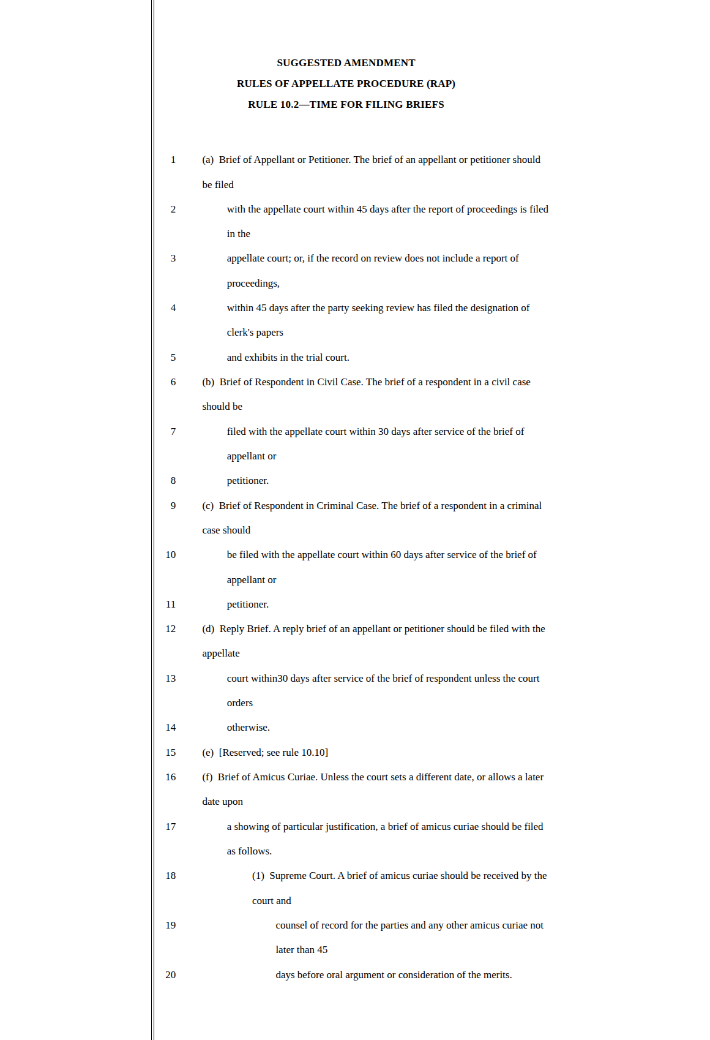SUGGESTED AMENDMENT
RULES OF APPELLATE PROCEDURE (RAP)
RULE 10.2—TIME FOR FILING BRIEFS
(a) Brief of Appellant or Petitioner. The brief of an appellant or petitioner should be filed
with the appellate court within 45 days after the report of proceedings is filed in the
appellate court; or, if the record on review does not include a report of proceedings,
within 45 days after the party seeking review has filed the designation of clerk's papers
and exhibits in the trial court.
(b) Brief of Respondent in Civil Case. The brief of a respondent in a civil case should be
filed with the appellate court within 30 days after service of the brief of appellant or
petitioner.
(c) Brief of Respondent in Criminal Case. The brief of a respondent in a criminal case should
be filed with the appellate court within 60 days after service of the brief of appellant or
petitioner.
(d) Reply Brief. A reply brief of an appellant or petitioner should be filed with the appellate
court within30 days after service of the brief of respondent unless the court orders
otherwise.
(e) [Reserved; see rule 10.10]
(f) Brief of Amicus Curiae. Unless the court sets a different date, or allows a later date upon
a showing of particular justification, a brief of amicus curiae should be filed as follows.
(1) Supreme Court. A brief of amicus curiae should be received by the court and
counsel of record for the parties and any other amicus curiae not later than 45
days before oral argument or consideration of the merits.